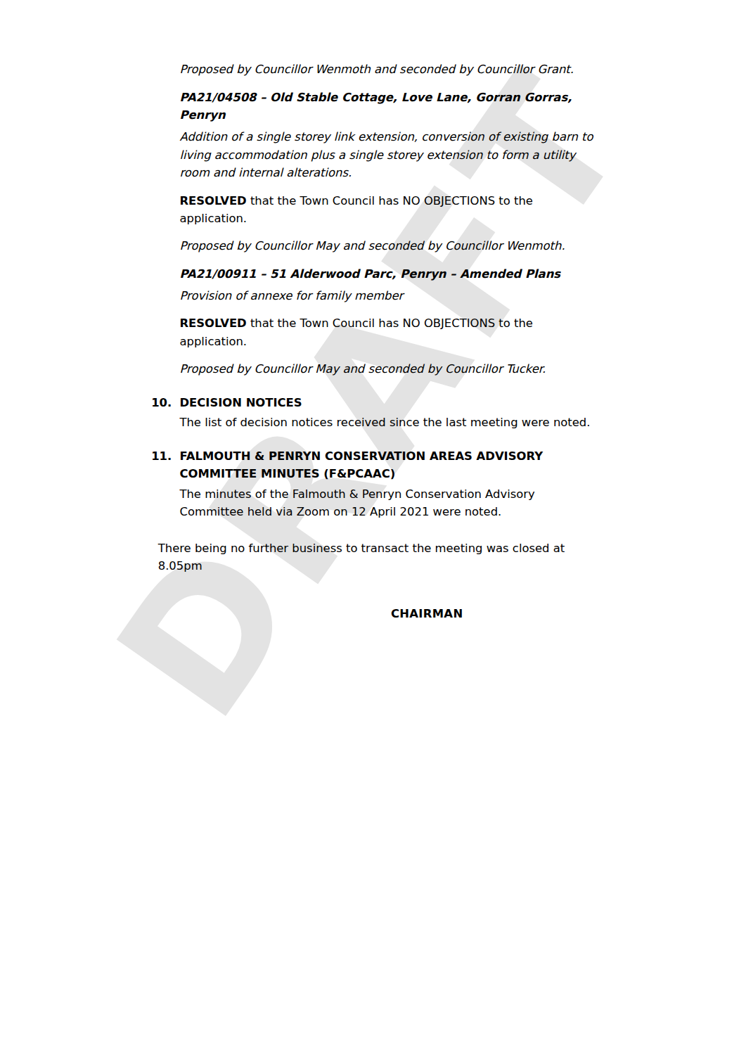DRAFT
Proposed by Councillor Wenmoth and seconded by Councillor Grant.
PA21/04508 – Old Stable Cottage, Love Lane, Gorran Gorras, Penryn
Addition of a single storey link extension, conversion of existing barn to living accommodation plus a single storey extension to form a utility room and internal alterations.
RESOLVED that the Town Council has NO OBJECTIONS to the application.
Proposed by Councillor May and seconded by Councillor Wenmoth.
PA21/00911 – 51 Alderwood Parc, Penryn – Amended Plans
Provision of annexe for family member
RESOLVED that the Town Council has NO OBJECTIONS to the application.
Proposed by Councillor May and seconded by Councillor Tucker.
10.
DECISION NOTICES
The list of decision notices received since the last meeting were noted.
11.
FALMOUTH & PENRYN CONSERVATION AREAS ADVISORY COMMITTEE MINUTES (F&PCAAC)
The minutes of the Falmouth & Penryn Conservation Advisory Committee held via Zoom on 12 April 2021 were noted.
There being no further business to transact the meeting was closed at 8.05pm
CHAIRMAN